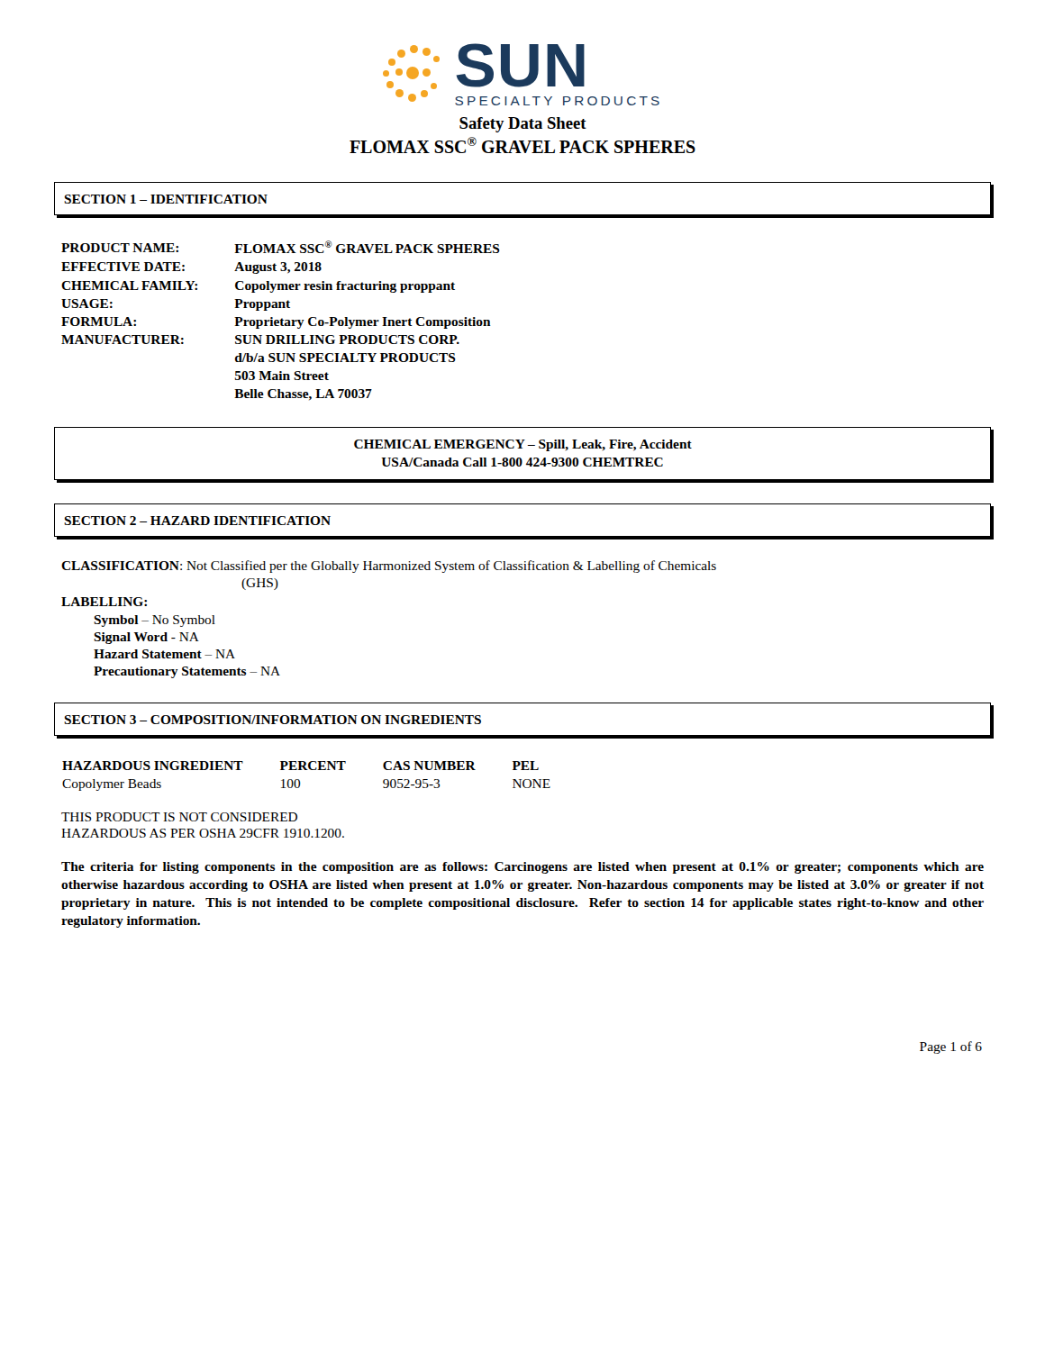SUN
SPECIALTY PRODUCTS
Safety Data Sheet FLOMAX SSC® GRAVEL PACK SPHERES
SECTION 1 – IDENTIFICATION
| PRODUCT NAME: | F LO M AX SSC ® GRAVEL PACK SPHERES |
| EFFECTIVE DATE: | August 3, 2018 |
| CHEMICAL FAMILY: | Copolymer resin fracturing proppant |
| USAGE: | Proppant |
| FORMULA: | Proprietary Co-Polymer Inert Composition |
| MANUFACTURER: | SUN DRILLING PRODUCTS CORP. |
| | d/b/a SUN SPECIALTY PRODUCTS |
| | 503 Main Street |
| | Belle Chasse, LA 70037 |
CHEMICAL EMERGENCY – Spill, Leak, Fire, Accident
USA/Canada Call 1-800 424-9300 CHEMTREC
SECTION 2 – HAZARD IDENTIFICATION
CLASSIFICATION: Not Classified per the Globally Harmonized System of Classification & Labelling of Chemicals
(GHS)
LABELLING:
Symbol – No Symbol
Signal Word - NA
Hazard Statement – NA
Precautionary Statements – NA
SECTION 3 – COMPOSITION/INFORMATION ON INGREDIENTS
| HAZARDOUS INGREDIENT | PERCENT | CAS NUMBER | PEL |
| --- | --- | --- | --- |
| Copolymer Beads | 100 | 9052-95-3 | NONE |
THIS PRODUCT IS NOT CONSIDERED
HAZARDOUS AS PER OSHA 29CFR 1910.1200.
The criteria for listing components in the composition are as follows: Carcinogens are listed when present at 0.1% or greater; components which are otherwise hazardous according to OSHA are listed when present at 1.0% or greater. Non-hazardous components may be listed at 3.0% or greater if not proprietary in nature. This is not intended to be complete compositional disclosure. Refer to section 14 for applicable states right-to-know and other regulatory information.
Page 1 of 6